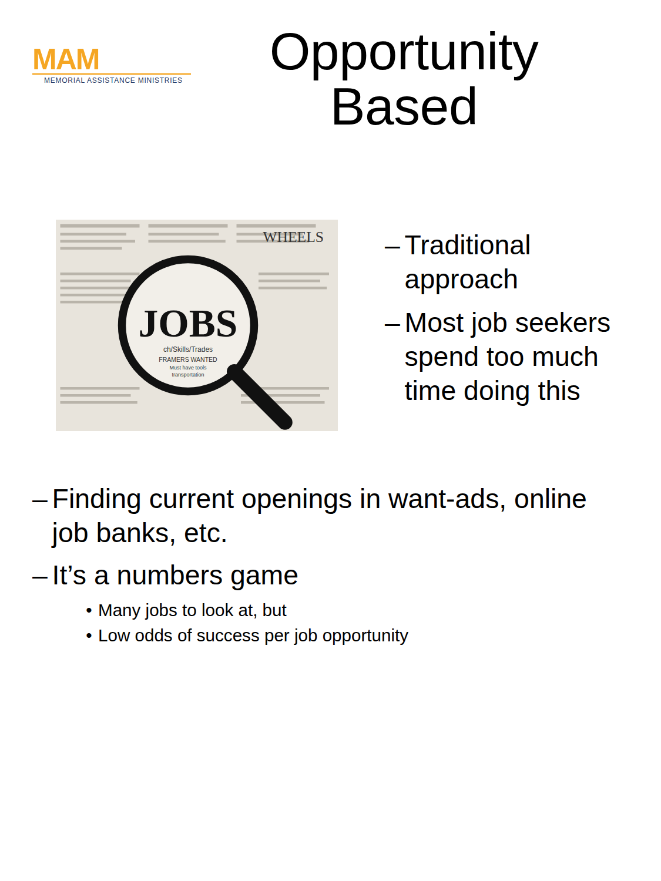MAM MEMORIAL ASSISTANCE MINISTRIES
Opportunity
Based
Traditional approach
Most job seekers spend too much time doing this
Finding current openings in want-ads, online job banks, etc.
It’s a numbers game
Many jobs to look at, but
Low odds of success per job opportunity